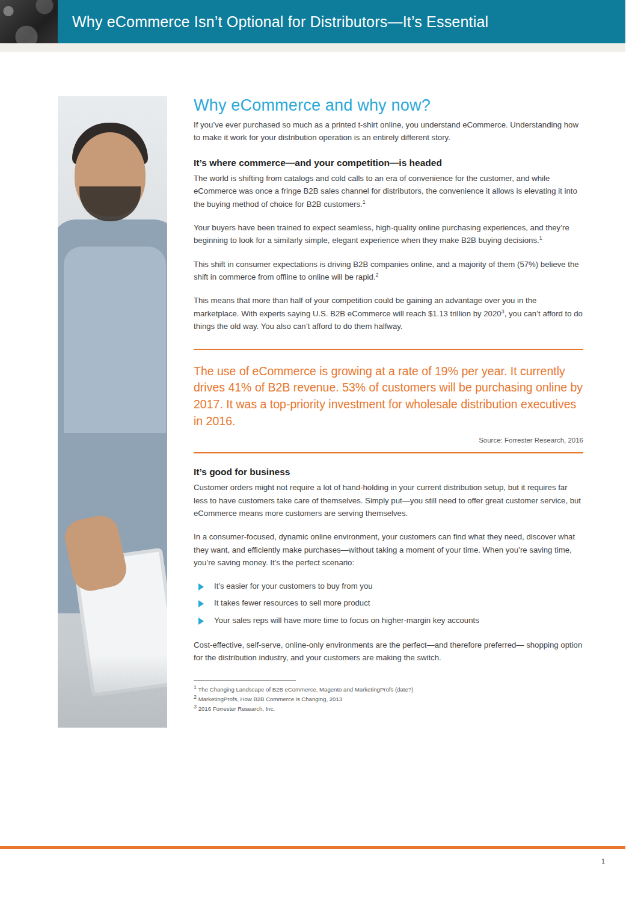Why eCommerce Isn’t Optional for Distributors—It’s Essential
Why eCommerce and why now?
If you’ve ever purchased so much as a printed t-shirt online, you understand eCommerce. Understanding how to make it work for your distribution operation is an entirely different story.
It’s where commerce—and your competition—is headed
The world is shifting from catalogs and cold calls to an era of convenience for the customer, and while eCommerce was once a fringe B2B sales channel for distributors, the convenience it allows is elevating it into the buying method of choice for B2B customers.1
Your buyers have been trained to expect seamless, high-quality online purchasing experiences, and they’re beginning to look for a similarly simple, elegant experience when they make B2B buying decisions.1
This shift in consumer expectations is driving B2B companies online, and a majority of them (57%) believe the shift in commerce from offline to online will be rapid.2
This means that more than half of your competition could be gaining an advantage over you in the marketplace. With experts saying U.S. B2B eCommerce will reach $1.13 trillion by 20203, you can’t afford to do things the old way. You also can’t afford to do them halfway.
The use of eCommerce is growing at a rate of 19% per year. It currently drives 41% of B2B revenue. 53% of customers will be purchasing online by 2017. It was a top-priority investment for wholesale distribution executives in 2016.
Source: Forrester Research, 2016
It’s good for business
Customer orders might not require a lot of hand-holding in your current distribution setup, but it requires far less to have customers take care of themselves. Simply put—you still need to offer great customer service, but eCommerce means more customers are serving themselves.
In a consumer-focused, dynamic online environment, your customers can find what they need, discover what they want, and efficiently make purchases—without taking a moment of your time. When you’re saving time, you’re saving money. It’s the perfect scenario:
It’s easier for your customers to buy from you
It takes fewer resources to sell more product
Your sales reps will have more time to focus on higher-margin key accounts
Cost-effective, self-serve, online-only environments are the perfect—and therefore preferred— shopping option for the distribution industry, and your customers are making the switch.
1 The Changing Landscape of B2B eCommerce, Magento and MarketingProfs (date?)
2 MarketingProfs, How B2B Commerce is Changing, 2013
3 2016 Forrester Research, Inc.
1